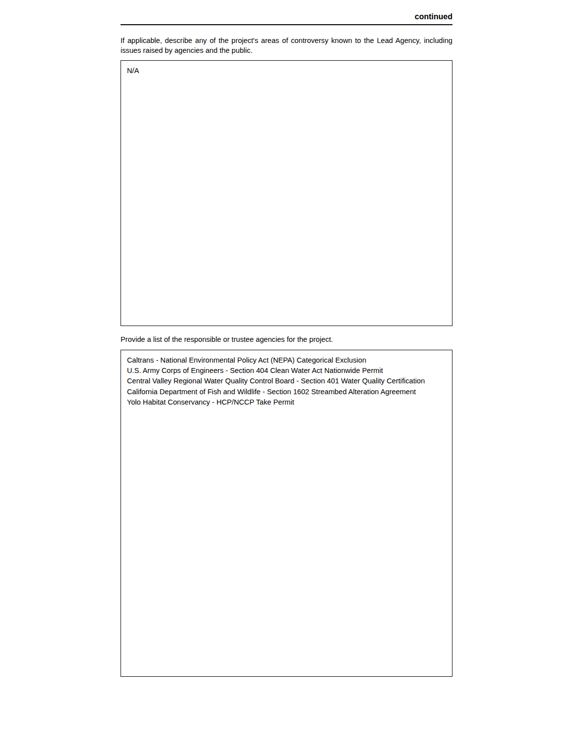continued
If applicable, describe any of the project's areas of controversy known to the Lead Agency, including issues raised by agencies and the public.
N/A
Provide a list of the responsible or trustee agencies for the project.
Caltrans - National Environmental Policy Act (NEPA) Categorical Exclusion
U.S. Army Corps of Engineers - Section 404 Clean Water Act Nationwide Permit
Central Valley Regional Water Quality Control Board - Section 401 Water Quality Certification
California Department of Fish and Wildlife - Section 1602 Streambed Alteration Agreement
Yolo Habitat Conservancy - HCP/NCCP Take Permit